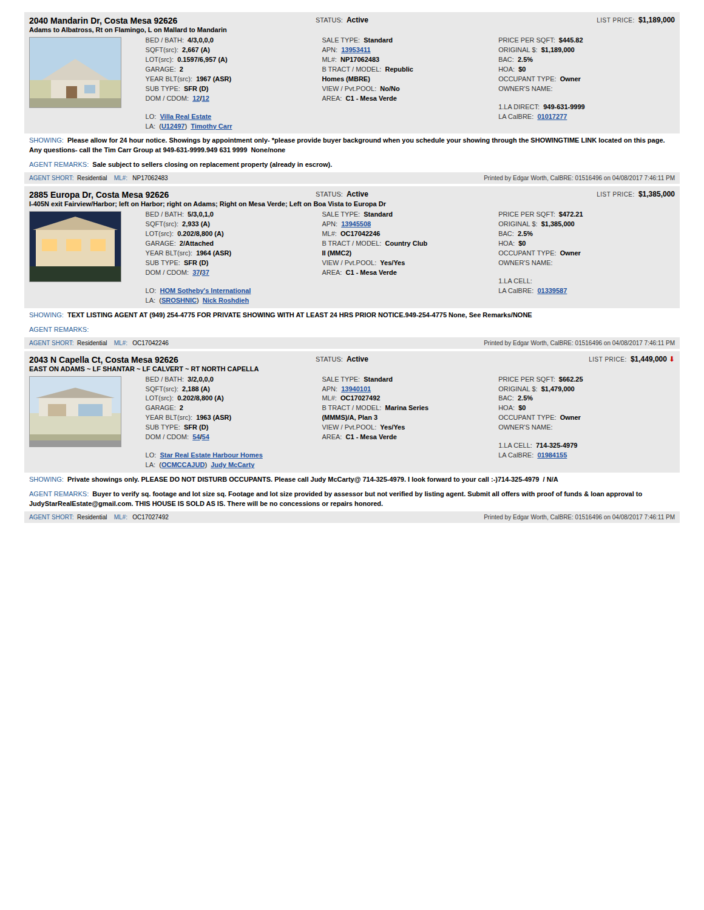LIST PRICE: $1,189,000
STATUS: Active
2040 Mandarin Dr, Costa Mesa 92626
Adams to Albatross, Rt on Flamingo, L on Mallard to Mandarin
| | BED / BATH: 4/3,0,0,0 SQFT(src): 2,667 (A) LOT(src): 0.1597/6,957 (A) GARAGE: 2 YEAR BLT(src): 1967 (ASR) SUB TYPE: SFR (D) DOM / CDOM: 12 / 12 LO: Villa Real Estate LA: ( U12497 ) Timothy Carr | SALE TYPE: Standard APN: 13953411 ML#: NP17062483 B TRACT / MODEL: Republic Homes (MBRE) VIEW / Pvt.POOL: No/No AREA: C1 - Mesa Verde | PRICE PER SQFT: $445.82 ORIGINAL $: $1,189,000 BAC: 2.5% HOA: $0 OCCUPANT TYPE: Owner OWNER'S NAME: 1.LA DIRECT: 949-631-9999 LA CalBRE: 01017277 |
SHOWING: Please allow for 24 hour notice. Showings by appointment only- *please provide buyer background when you schedule your showing through the SHOWINGTIME LINK located on this page. Any questions- call the Tim Carr Group at 949-631-9999.949 631 9999 None/none
AGENT REMARKS: Sale subject to sellers closing on replacement property (already in escrow).
AGENT SHORT: Residential ML#: NP17062483 Printed by Edgar Worth, CalBRE: 01516496 on 04/08/2017 7:46:11 PM
LIST PRICE: $1,385,000
STATUS: Active
2885 Europa Dr, Costa Mesa 92626
I-405N exit Fairview/Harbor; left on Harbor; right on Adams; Right on Mesa Verde; Left on Boa Vista to Europa Dr
| | BED / BATH: 5/3,0,1,0 SQFT(src): 2,933 (A) LOT(src): 0.202/8,800 (A) GARAGE: 2/Attached YEAR BLT(src): 1964 (ASR) SUB TYPE: SFR (D) DOM / CDOM: 37 / 37 LO: HOM Sotheby's International LA: ( SROSHNIC ) Nick Roshdieh | SALE TYPE: Standard APN: 13945508 ML#: OC17042246 B TRACT / MODEL: Country Club II (MMC2) VIEW / Pvt.POOL: Yes/Yes AREA: C1 - Mesa Verde | PRICE PER SQFT: $472.21 ORIGINAL $: $1,385,000 BAC: 2.5% HOA: $0 OCCUPANT TYPE: Owner OWNER'S NAME: 1.LA CELL: LA CalBRE: 01339587 |
SHOWING: TEXT LISTING AGENT AT (949) 254-4775 FOR PRIVATE SHOWING WITH AT LEAST 24 HRS PRIOR NOTICE.949-254-4775 None, See Remarks/NONE
AGENT REMARKS:
AGENT SHORT: Residential ML#: OC17042246 Printed by Edgar Worth, CalBRE: 01516496 on 04/08/2017 7:46:11 PM
LIST PRICE: $1,449,000 ⬇
STATUS: Active
2043 N Capella Ct, Costa Mesa 92626
EAST ON ADAMS ~ LF SHANTAR ~ LF CALVERT ~ RT NORTH CAPELLA
| | BED / BATH: 3/2,0,0,0 SQFT(src): 2,188 (A) LOT(src): 0.202/8,800 (A) GARAGE: 2 YEAR BLT(src): 1963 (ASR) SUB TYPE: SFR (D) DOM / CDOM: 54 / 54 LO: Star Real Estate Harbour Homes LA: ( OCMCCAJUD ) Judy McCarty | SALE TYPE: Standard APN: 13940101 ML#: OC17027492 B TRACT / MODEL: Marina Series (MMMS)/A, Plan 3 VIEW / Pvt.POOL: Yes/Yes AREA: C1 - Mesa Verde | PRICE PER SQFT: $662.25 ORIGINAL $: $1,479,000 BAC: 2.5% HOA: $0 OCCUPANT TYPE: Owner OWNER'S NAME: 1.LA CELL: 714-325-4979 LA CalBRE: 01984155 |
SHOWING: Private showings only. PLEASE DO NOT DISTURB OCCUPANTS. Please call Judy McCarty@ 714-325-4979. I look forward to your call :-)714-325-4979 / N/A
AGENT REMARKS: Buyer to verify sq. footage and lot size sq. Footage and lot size provided by assessor but not verified by listing agent. Submit all offers with proof of funds & loan approval to JudyStarRealEstate@gmail.com. THIS HOUSE IS SOLD AS IS. There will be no concessions or repairs honored.
AGENT SHORT: Residential ML#: OC17027492 Printed by Edgar Worth, CalBRE: 01516496 on 04/08/2017 7:46:11 PM